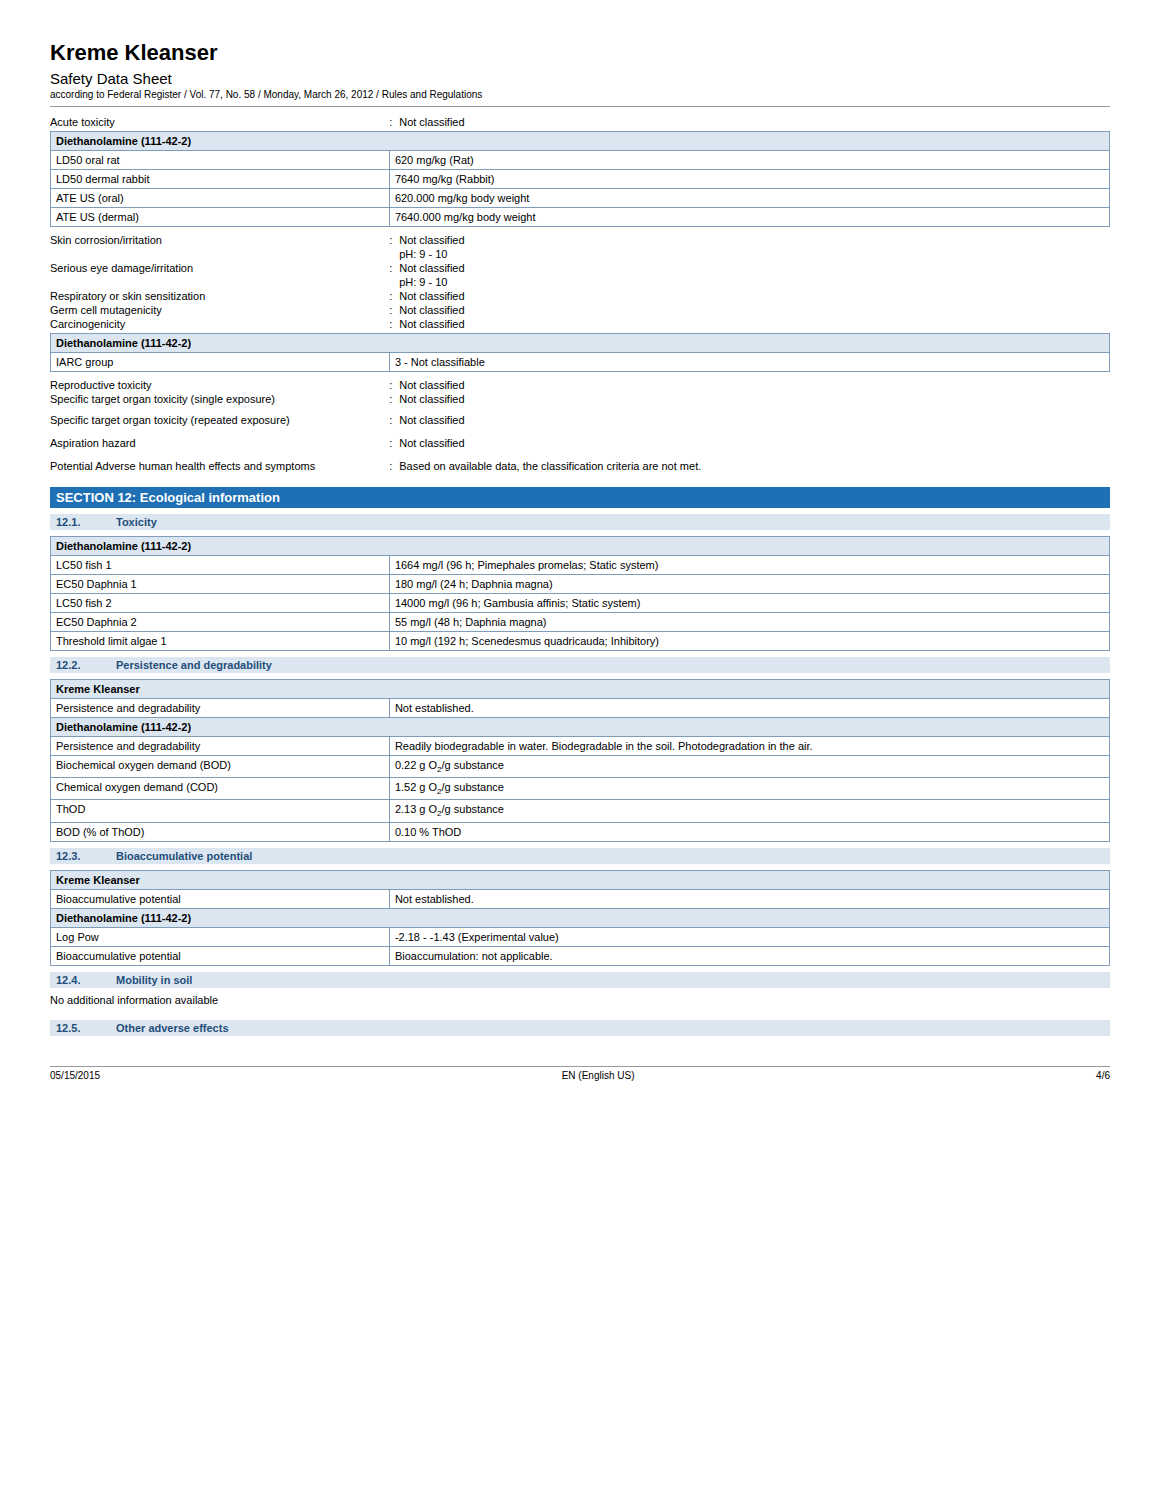Kreme Kleanser
Safety Data Sheet
according to Federal Register / Vol. 77, No. 58 / Monday, March 26, 2012 / Rules and Regulations
| Acute toxicity | : | Not classified |
| Diethanolamine (111-42-2) |
| --- |
| LD50 oral rat | 620 mg/kg (Rat) |
| LD50 dermal rabbit | 7640 mg/kg (Rabbit) |
| ATE US (oral) | 620.000 mg/kg body weight |
| ATE US (dermal) | 7640.000 mg/kg body weight |
| Skin corrosion/irritation | : | Not classified |
| | | pH: 9 - 10 |
| Serious eye damage/irritation | : | Not classified |
| | | pH: 9 - 10 |
| Respiratory or skin sensitization | : | Not classified |
| Germ cell mutagenicity | : | Not classified |
| Carcinogenicity | : | Not classified |
| Diethanolamine (111-42-2) |
| --- |
| IARC group | 3 - Not classifiable |
| Reproductive toxicity | : | Not classified |
| Specific target organ toxicity (single exposure) | : | Not classified |
| Specific target organ toxicity (repeated exposure) | : | Not classified |
| Aspiration hazard | : | Not classified |
| Potential Adverse human health effects and symptoms | : | Based on available data, the classification criteria are not met. |
SECTION 12: Ecological information
12.1. Toxicity
| Diethanolamine (111-42-2) |
| --- |
| LC50 fish 1 | 1664 mg/l (96 h; Pimephales promelas; Static system) |
| EC50 Daphnia 1 | 180 mg/l (24 h; Daphnia magna) |
| LC50 fish 2 | 14000 mg/l (96 h; Gambusia affinis; Static system) |
| EC50 Daphnia 2 | 55 mg/l (48 h; Daphnia magna) |
| Threshold limit algae 1 | 10 mg/l (192 h; Scenedesmus quadricauda; Inhibitory) |
12.2. Persistence and degradability
| Kreme Kleanser |
| --- |
| Persistence and degradability | Not established. |
| Diethanolamine (111-42-2) |
| Persistence and degradability | Readily biodegradable in water. Biodegradable in the soil. Photodegradation in the air. |
| Biochemical oxygen demand (BOD) | 0.22 g O 2 /g substance |
| Chemical oxygen demand (COD) | 1.52 g O 2 /g substance |
| ThOD | 2.13 g O 2 /g substance |
| BOD (% of ThOD) | 0.10 % ThOD |
12.3. Bioaccumulative potential
| Kreme Kleanser |
| --- |
| Bioaccumulative potential | Not established. |
| Diethanolamine (111-42-2) |
| Log Pow | -2.18 - -1.43 (Experimental value) |
| Bioaccumulative potential | Bioaccumulation: not applicable. |
12.4. Mobility in soil
No additional information available
12.5. Other adverse effects
05/15/2015 EN (English US) 4/6